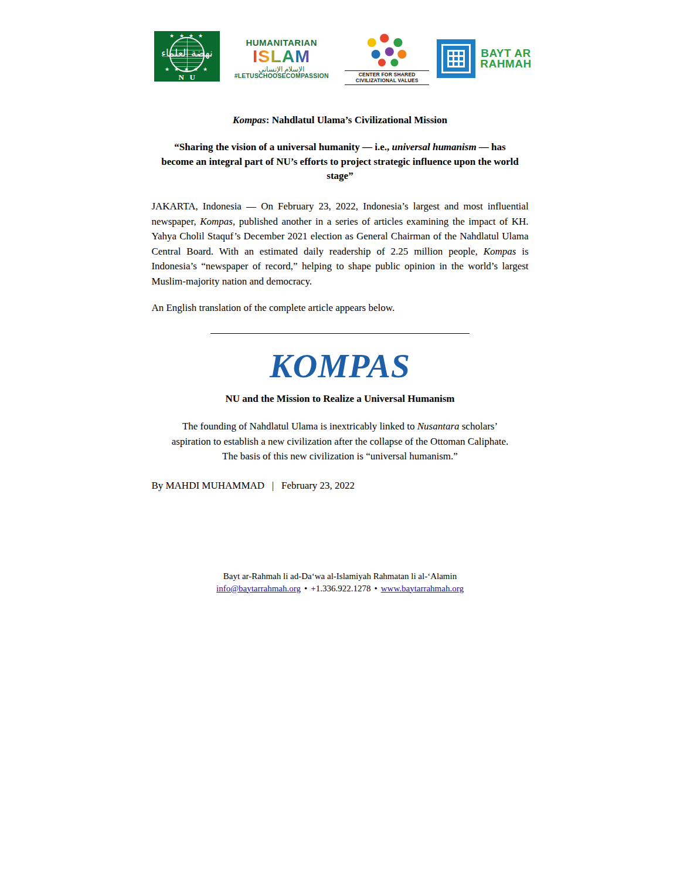★ ★ ★ ★
نهضة العلماء
★ ★ ★ ★ ★
N U
HUMANITARIAN
ISLAM
الإسلام الإنساني
#LETUSCHOOSECOMPASSION
CENTER FOR SHARED
CIVILIZATIONAL VALUES
BAYT AR
RAHMAH
Kompas: Nahdlatul Ulama’s Civilizational Mission
“Sharing the vision of a universal humanity — i.e., universal humanism — has become an integral part of NU’s efforts to project strategic influence upon the world stage”
JAKARTA, Indonesia — On February 23, 2022, Indonesia’s largest and most influential newspaper, Kompas, published another in a series of articles examining the impact of KH. Yahya Cholil Staquf’s December 2021 election as General Chairman of the Nahdlatul Ulama Central Board. With an estimated daily readership of 2.25 million people, Kompas is Indonesia’s “newspaper of record,” helping to shape public opinion in the world’s largest Muslim-majority nation and democracy.
An English translation of the complete article appears below.
KOMPAS
NU and the Mission to Realize a Universal Humanism
The founding of Nahdlatul Ulama is inextricably linked to Nusantara scholars’ aspiration to establish a new civilization after the collapse of the Ottoman Caliphate. The basis of this new civilization is “universal humanism.”
By MAHDI MUHAMMAD | February 23, 2022
Bayt ar-Rahmah li ad-Da‘wa al-Islamiyah Rahmatan li al-‘Alamin
info@baytarrahmah.org•+1.336.922.1278•www.baytarrahmah.org